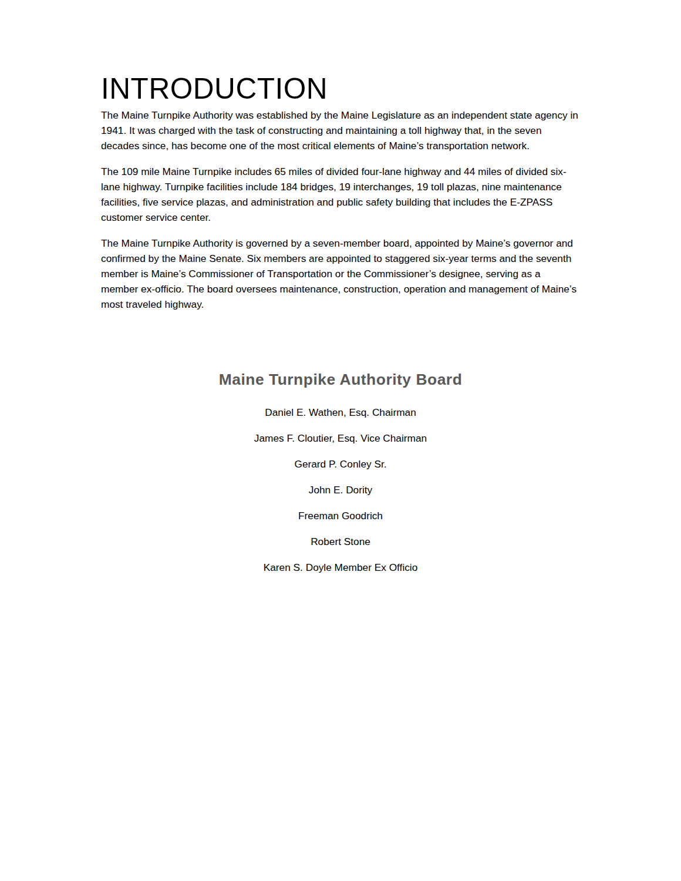INTRODUCTION
The Maine Turnpike Authority was established by the Maine Legislature as an independent state agency in 1941. It was charged with the task of constructing and maintaining a toll highway that, in the seven decades since, has become one of the most critical elements of Maine’s transportation network.
The 109 mile Maine Turnpike includes 65 miles of divided four-lane highway and 44 miles of divided six-lane highway. Turnpike facilities include 184 bridges, 19 interchanges, 19 toll plazas, nine maintenance facilities, five service plazas, and administration and public safety building that includes the E-ZPASS customer service center.
The Maine Turnpike Authority is governed by a seven-member board, appointed by Maine’s governor and confirmed by the Maine Senate. Six members are appointed to staggered six-year terms and the seventh member is Maine’s Commissioner of Transportation or the Commissioner’s designee, serving as a member ex-officio. The board oversees maintenance, construction, operation and management of Maine’s most traveled highway.
Maine Turnpike Authority Board
Daniel E. Wathen, Esq. Chairman
James F. Cloutier, Esq. Vice Chairman
Gerard P. Conley Sr.
John E. Dority
Freeman Goodrich
Robert Stone
Karen S. Doyle Member Ex Officio